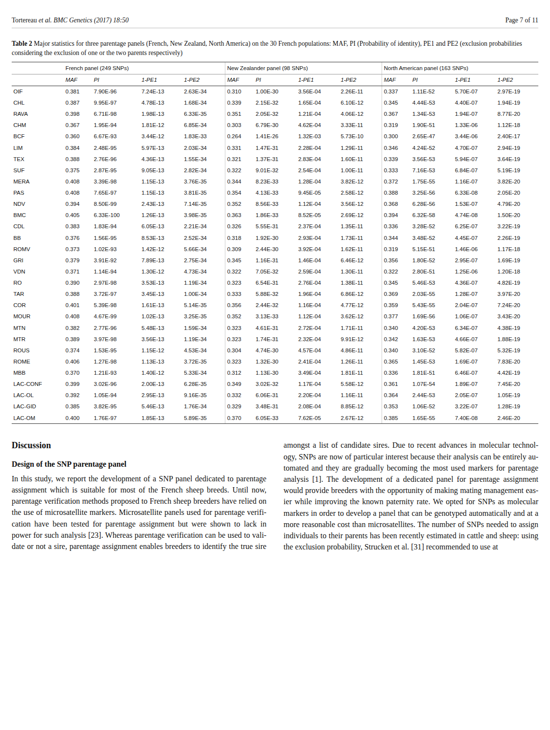Tortereau et al. BMC Genetics (2017) 18:50
Page 7 of 11
Table 2 Major statistics for three parentage panels (French, New Zealand, North America) on the 30 French populations: MAF, PI (Probability of identity), PE1 and PE2 (exclusion probabilities considering the exclusion of one or the two parents respectively)
| | French panel (249 SNPs) | New Zealander panel (98 SNPs) | North American panel (163 SNPs) |
| --- | --- | --- | --- |
| | MAF | PI | 1-PE1 | 1-PE2 | MAF | PI | 1-PE1 | 1-PE2 | MAF | PI | 1-PE1 | 1-PE2 |
| OIF | 0.381 | 7.90E-96 | 7.24E-13 | 2.63E-34 | 0.310 | 1.00E-30 | 3.56E-04 | 2.26E-11 | 0.337 | 1.11E-52 | 5.70E-07 | 2.97E-19 |
| CHL | 0.387 | 9.95E-97 | 4.78E-13 | 1.68E-34 | 0.339 | 2.15E-32 | 1.65E-04 | 6.10E-12 | 0.345 | 4.44E-53 | 4.40E-07 | 1.94E-19 |
| RAVA | 0.398 | 6.71E-98 | 1.98E-13 | 6.33E-35 | 0.351 | 2.05E-32 | 1.21E-04 | 4.06E-12 | 0.367 | 1.34E-53 | 1.94E-07 | 8.77E-20 |
| CHM | 0.367 | 1.95E-94 | 1.81E-12 | 6.85E-34 | 0.303 | 6.79E-30 | 4.62E-04 | 3.33E-11 | 0.319 | 1.90E-51 | 1.33E-06 | 1.12E-18 |
| BCF | 0.360 | 6.67E-93 | 3.44E-12 | 1.83E-33 | 0.264 | 1.41E-26 | 1.32E-03 | 5.73E-10 | 0.300 | 2.65E-47 | 3.44E-06 | 2.40E-17 |
| LIM | 0.384 | 2.48E-95 | 5.97E-13 | 2.03E-34 | 0.331 | 1.47E-31 | 2.28E-04 | 1.29E-11 | 0.346 | 4.24E-52 | 4.70E-07 | 2.94E-19 |
| TEX | 0.388 | 2.76E-96 | 4.36E-13 | 1.55E-34 | 0.321 | 1.37E-31 | 2.83E-04 | 1.60E-11 | 0.339 | 3.56E-53 | 5.94E-07 | 3.64E-19 |
| SUF | 0.375 | 2.87E-95 | 9.05E-13 | 2.82E-34 | 0.322 | 9.01E-32 | 2.54E-04 | 1.00E-11 | 0.333 | 7.16E-53 | 6.84E-07 | 5.19E-19 |
| MERA | 0.408 | 3.39E-98 | 1.15E-13 | 3.76E-35 | 0.344 | 8.23E-33 | 1.28E-04 | 3.82E-12 | 0.372 | 1.75E-55 | 1.16E-07 | 3.82E-20 |
| PAS | 0.408 | 7.65E-97 | 1.15E-13 | 3.81E-35 | 0.354 | 4.13E-33 | 9.45E-05 | 2.58E-12 | 0.388 | 3.25E-56 | 6.33E-08 | 2.05E-20 |
| NDV | 0.394 | 8.50E-99 | 2.43E-13 | 7.14E-35 | 0.352 | 8.56E-33 | 1.12E-04 | 3.56E-12 | 0.368 | 6.28E-56 | 1.53E-07 | 4.79E-20 |
| BMC | 0.405 | 6.33E-100 | 1.26E-13 | 3.98E-35 | 0.363 | 1.86E-33 | 8.52E-05 | 2.69E-12 | 0.394 | 6.32E-58 | 4.74E-08 | 1.50E-20 |
| CDL | 0.383 | 1.83E-94 | 6.05E-13 | 2.21E-34 | 0.326 | 5.55E-31 | 2.37E-04 | 1.35E-11 | 0.336 | 3.28E-52 | 6.25E-07 | 3.22E-19 |
| BB | 0.376 | 1.56E-95 | 8.53E-13 | 2.52E-34 | 0.318 | 1.92E-30 | 2.93E-04 | 1.73E-11 | 0.344 | 3.48E-52 | 4.45E-07 | 2.26E-19 |
| ROMV | 0.373 | 1.02E-93 | 1.42E-12 | 5.66E-34 | 0.309 | 2.44E-30 | 3.92E-04 | 1.62E-11 | 0.319 | 5.15E-51 | 1.46E-06 | 1.17E-18 |
| GRI | 0.379 | 3.91E-92 | 7.89E-13 | 2.75E-34 | 0.345 | 1.16E-31 | 1.46E-04 | 6.46E-12 | 0.356 | 1.80E-52 | 2.95E-07 | 1.69E-19 |
| VDN | 0.371 | 1.14E-94 | 1.30E-12 | 4.73E-34 | 0.322 | 7.05E-32 | 2.59E-04 | 1.30E-11 | 0.322 | 2.80E-51 | 1.25E-06 | 1.20E-18 |
| RO | 0.390 | 2.97E-98 | 3.53E-13 | 1.19E-34 | 0.323 | 6.54E-31 | 2.76E-04 | 1.38E-11 | 0.345 | 5.46E-53 | 4.36E-07 | 4.82E-19 |
| TAR | 0.388 | 3.72E-97 | 3.45E-13 | 1.00E-34 | 0.333 | 5.88E-32 | 1.96E-04 | 6.86E-12 | 0.369 | 2.03E-55 | 1.28E-07 | 3.97E-20 |
| COR | 0.401 | 5.39E-98 | 1.61E-13 | 5.14E-35 | 0.356 | 2.44E-32 | 1.16E-04 | 4.77E-12 | 0.359 | 5.43E-55 | 2.04E-07 | 7.24E-20 |
| MOUR | 0.408 | 4.67E-99 | 1.02E-13 | 3.25E-35 | 0.352 | 3.13E-33 | 1.12E-04 | 3.62E-12 | 0.377 | 1.69E-56 | 1.06E-07 | 3.43E-20 |
| MTN | 0.382 | 2.77E-96 | 5.48E-13 | 1.59E-34 | 0.323 | 4.61E-31 | 2.72E-04 | 1.71E-11 | 0.340 | 4.20E-53 | 6.34E-07 | 4.38E-19 |
| MTR | 0.389 | 3.97E-98 | 3.56E-13 | 1.19E-34 | 0.323 | 1.74E-31 | 2.32E-04 | 9.91E-12 | 0.342 | 1.63E-53 | 4.66E-07 | 1.88E-19 |
| ROUS | 0.374 | 1.53E-95 | 1.15E-12 | 4.53E-34 | 0.304 | 4.74E-30 | 4.57E-04 | 4.86E-11 | 0.340 | 3.10E-52 | 5.82E-07 | 5.32E-19 |
| ROME | 0.406 | 1.27E-98 | 1.13E-13 | 3.72E-35 | 0.323 | 1.32E-30 | 2.41E-04 | 1.26E-11 | 0.365 | 1.45E-53 | 1.69E-07 | 7.83E-20 |
| MBB | 0.370 | 1.21E-93 | 1.40E-12 | 5.33E-34 | 0.312 | 1.13E-30 | 3.49E-04 | 1.81E-11 | 0.336 | 1.81E-51 | 6.46E-07 | 4.42E-19 |
| LAC-CONF | 0.399 | 3.02E-96 | 2.00E-13 | 6.28E-35 | 0.349 | 3.02E-32 | 1.17E-04 | 5.58E-12 | 0.361 | 1.07E-54 | 1.89E-07 | 7.45E-20 |
| LAC-OL | 0.392 | 1.05E-94 | 2.95E-13 | 9.16E-35 | 0.332 | 6.06E-31 | 2.20E-04 | 1.16E-11 | 0.364 | 2.44E-53 | 2.05E-07 | 1.05E-19 |
| LAC-GID | 0.385 | 3.82E-95 | 5.46E-13 | 1.76E-34 | 0.329 | 3.48E-31 | 2.08E-04 | 8.85E-12 | 0.353 | 1.06E-52 | 3.22E-07 | 1.28E-19 |
| LAC-OM | 0.400 | 1.76E-97 | 1.85E-13 | 5.89E-35 | 0.370 | 6.05E-33 | 7.62E-05 | 2.67E-12 | 0.385 | 1.65E-55 | 7.40E-08 | 2.46E-20 |
Discussion
Design of the SNP parentage panel
In this study, we report the development of a SNP panel dedicated to parentage assignment which is suitable for most of the French sheep breeds. Until now, parentage verification methods proposed to French sheep breeders have relied on the use of microsatellite markers. Microsatellite panels used for parentage verification have been tested for parentage assignment but were shown to lack in power for such analysis [23]. Whereas parentage verification can be used to validate or not a sire, parentage assignment enables breeders to identify the true sire amongst a list of candidate sires. Due to recent advances in molecular technology, SNPs are now of particular interest because their analysis can be entirely automated and they are gradually becoming the most used markers for parentage analysis [1]. The development of a dedicated panel for parentage assignment would provide breeders with the opportunity of making mating management easier while improving the known paternity rate. We opted for SNPs as molecular markers in order to develop a panel that can be genotyped automatically and at a more reasonable cost than microsatellites. The number of SNPs needed to assign individuals to their parents has been recently estimated in cattle and sheep: using the exclusion probability, Strucken et al. [31] recommended to use at